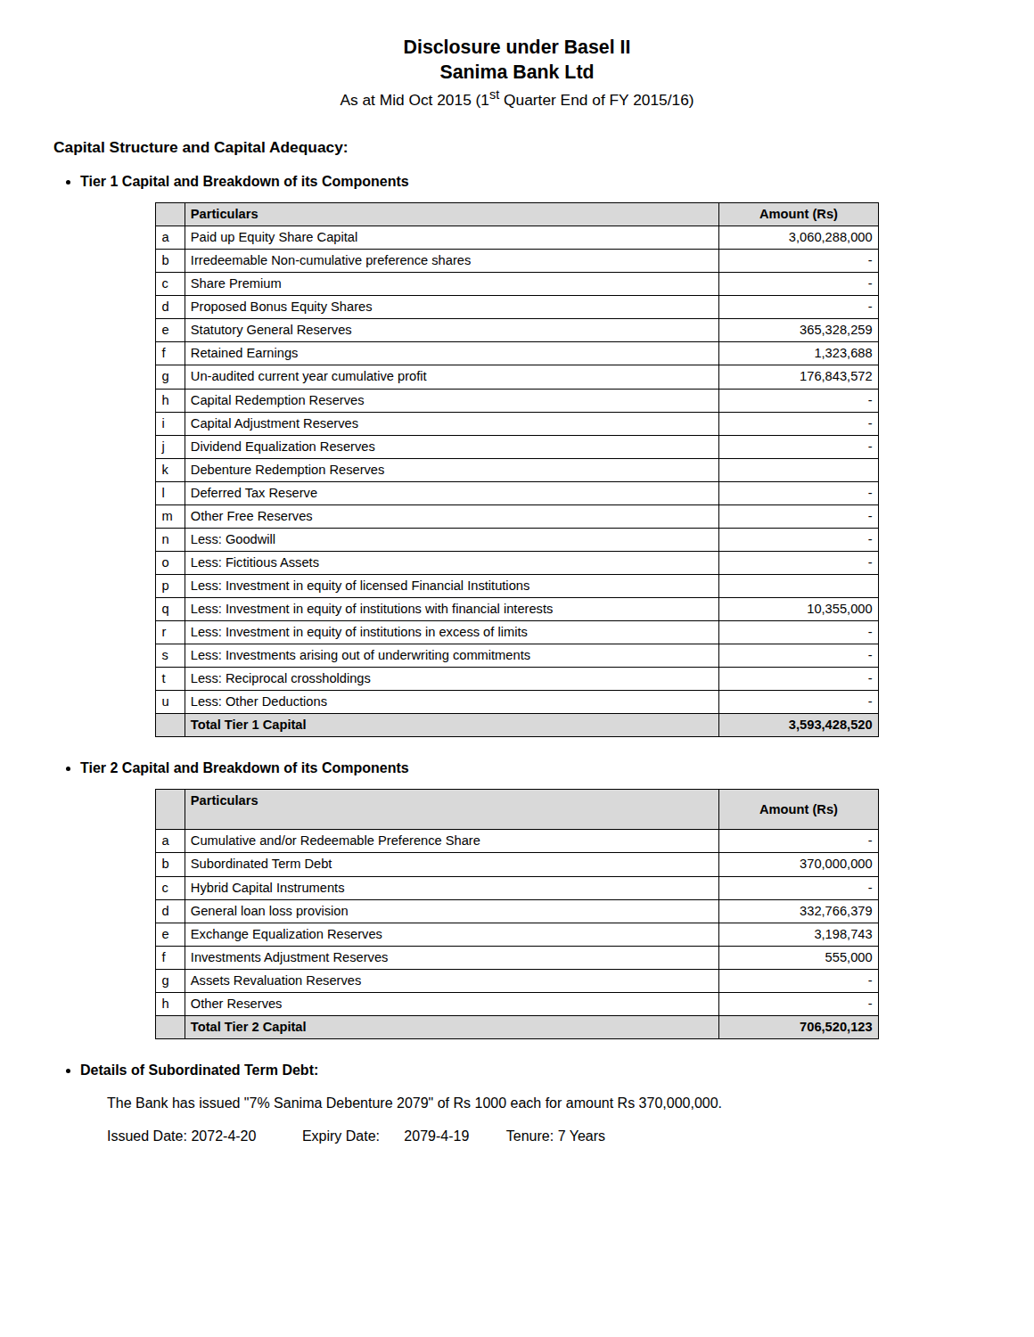Disclosure under Basel II
Sanima Bank Ltd
As at Mid Oct 2015 (1st Quarter End of FY 2015/16)
Capital Structure and Capital Adequacy:
Tier 1 Capital and Breakdown of its Components
| | Particulars | Amount (Rs) |
| --- | --- | --- |
| a | Paid up Equity Share Capital | 3,060,288,000 |
| b | Irredeemable Non-cumulative preference shares | - |
| c | Share Premium | - |
| d | Proposed Bonus Equity Shares | - |
| e | Statutory General Reserves | 365,328,259 |
| f | Retained Earnings | 1,323,688 |
| g | Un-audited current year cumulative profit | 176,843,572 |
| h | Capital Redemption Reserves | - |
| i | Capital Adjustment Reserves | - |
| j | Dividend Equalization Reserves | - |
| k | Debenture Redemption Reserves | |
| l | Deferred Tax Reserve | - |
| m | Other Free Reserves | - |
| n | Less: Goodwill | - |
| o | Less: Fictitious Assets | - |
| p | Less: Investment in equity of licensed Financial Institutions | |
| q | Less: Investment in equity of institutions with financial interests | 10,355,000 |
| r | Less: Investment in equity of institutions in excess of limits | - |
| s | Less: Investments arising out of underwriting commitments | - |
| t | Less: Reciprocal crossholdings | - |
| u | Less: Other Deductions | - |
| | Total Tier 1 Capital | 3,593,428,520 |
Tier 2 Capital and Breakdown of its Components
| | Particulars | Amount (Rs) |
| --- | --- | --- |
| a | Cumulative and/or Redeemable Preference Share | - |
| b | Subordinated Term Debt | 370,000,000 |
| c | Hybrid Capital Instruments | - |
| d | General loan loss provision | 332,766,379 |
| e | Exchange Equalization Reserves | 3,198,743 |
| f | Investments Adjustment Reserves | 555,000 |
| g | Assets Revaluation Reserves | - |
| h | Other Reserves | - |
| | Total Tier 2 Capital | 706,520,123 |
Details of Subordinated Term Debt:
The Bank has issued "7% Sanima Debenture 2079" of Rs 1000 each for amount Rs 370,000,000.
Issued Date: 2072-4-20 Expiry Date: 2079-4-19 Tenure: 7 Years